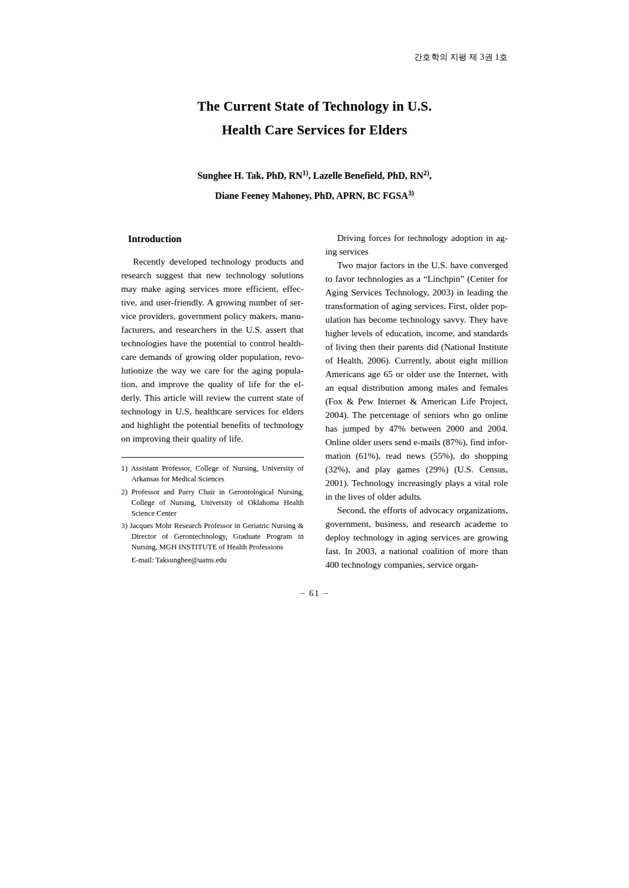간호학의 지평 제 3권 1호
The Current State of Technology in U.S.
Health Care Services for Elders
Sunghee H. Tak, PhD, RN1), Lazelle Benefield, PhD, RN2),
Diane Feeney Mahoney, PhD, APRN, BC FGSA3)
Introduction
Recently developed technology products and research suggest that new technology solutions may make aging services more efficient, effective, and user-friendly. A growing number of service providers, government policy makers, manufacturers, and researchers in the U.S. assert that technologies have the potential to control healthcare demands of growing older population, revolutionize the way we care for the aging population, and improve the quality of life for the elderly. This article will review the current state of technology in U.S. healthcare services for elders and highlight the potential benefits of technology on improving their quality of life.
1) Assistant Professor, College of Nursing, University of Arkansas for Medical Sciences
2) Professor and Parry Chair in Gerontological Nursing, College of Nursing, University of Oklahoma Health Science Center
3) Jacques Mohr Research Professor in Geriatric Nursing & Director of Gerontechnology, Graduate Program in Nursing, MGH INSTITUTE of Health Professions
E-mail: Taksunghee@uams.edu
Driving forces for technology adoption in aging services
Two major factors in the U.S. have converged to favor technologies as a “Linchpin” (Center for Aging Services Technology, 2003) in leading the transformation of aging services. First, older population has become technology savvy. They have higher levels of education, income, and standards of living then their parents did (National Institute of Health, 2006). Currently, about eight million Americans age 65 or older use the Internet, with an equal distribution among males and females (Fox & Pew Internet & American Life Project, 2004). The percentage of seniors who go online has jumped by 47% between 2000 and 2004. Online older users send e-mails (87%), find information (61%), read news (55%), do shopping (32%), and play games (29%) (U.S. Census, 2001). Technology increasingly plays a vital role in the lives of older adults.
Second, the efforts of advocacy organizations, government, business, and research academe to deploy technology in aging services are growing fast. In 2003, a national coalition of more than 400 technology companies, service organ-
− 61 −